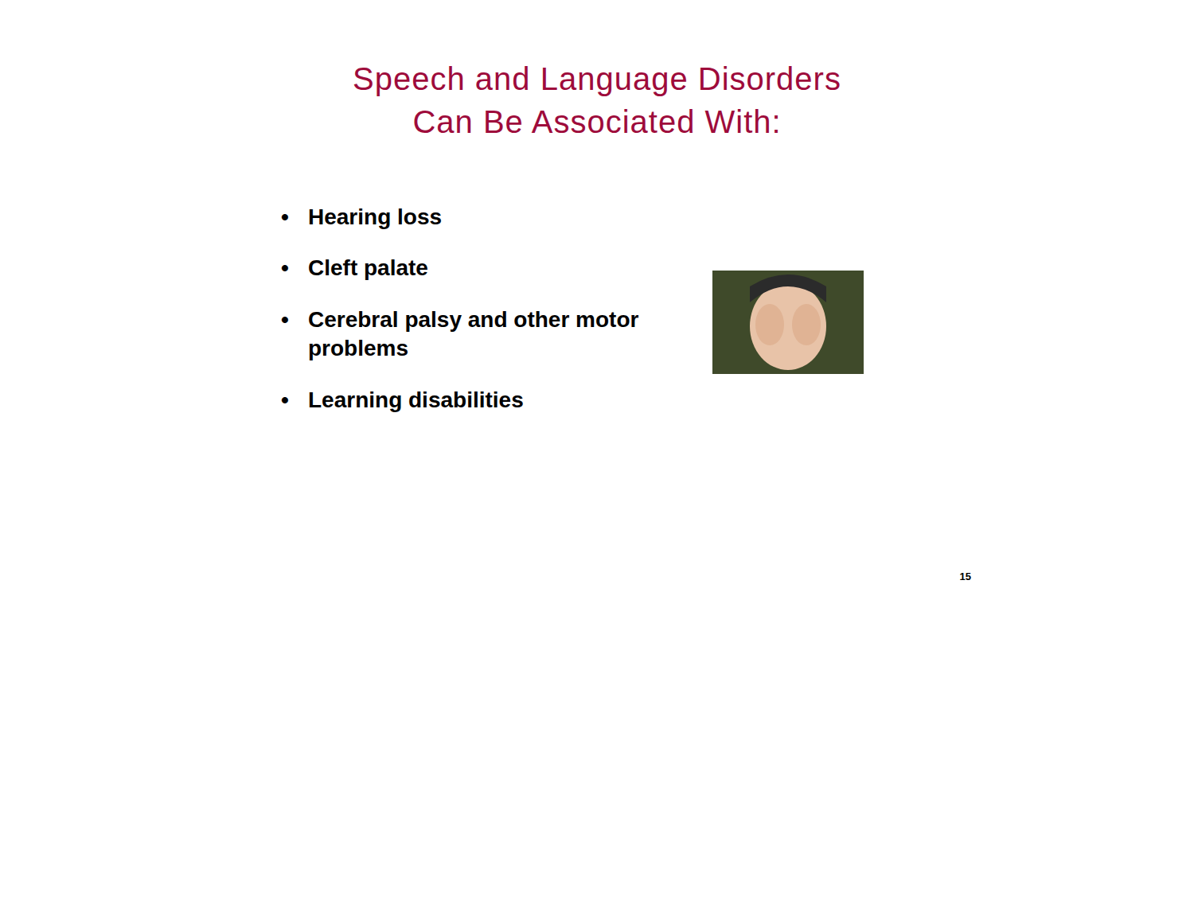Speech and Language Disorders
Can Be Associated With:
Hearing loss
Cleft palate
Cerebral palsy and other motor problems
Learning disabilities
15